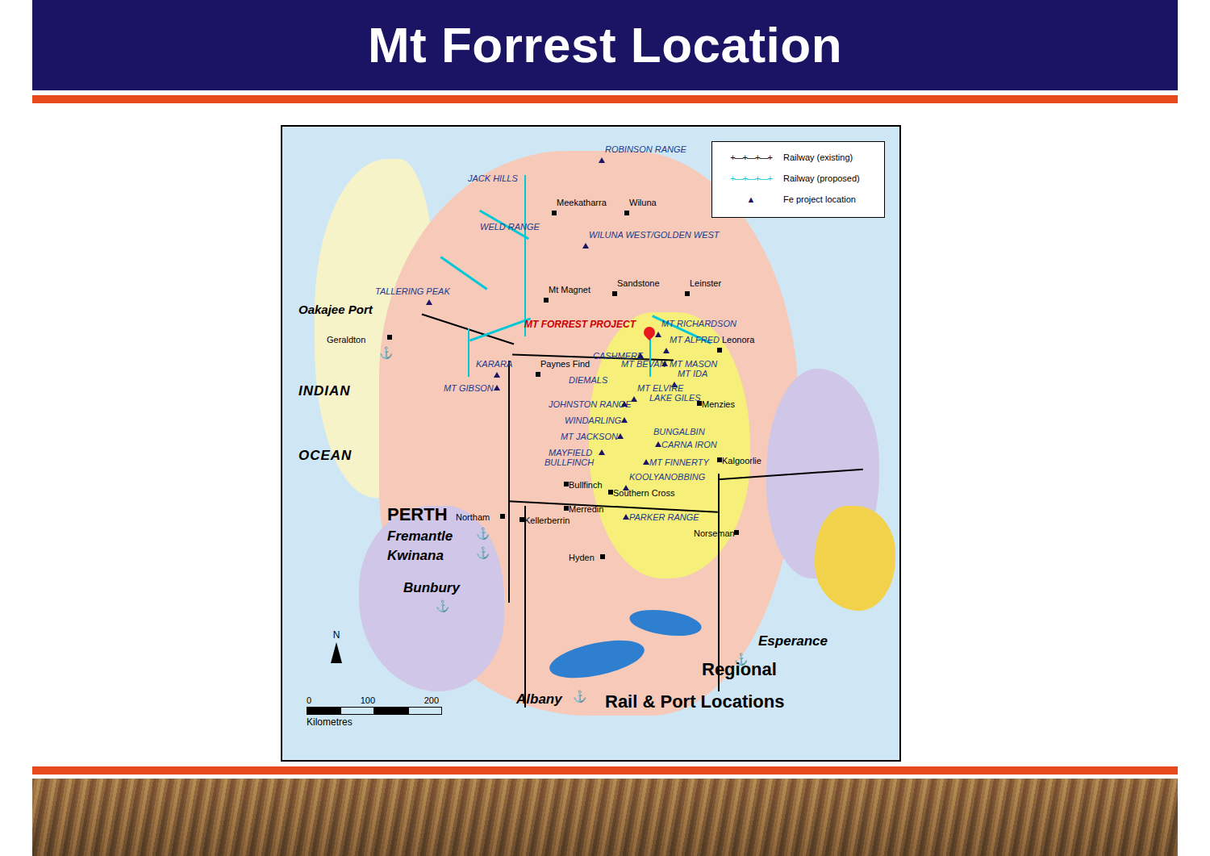Mt Forrest Location
+—+—+—+
Railway (existing)
+—+—+—+
Railway (proposed)
▲
Fe project location
ROBINSON RANGE
JACK HILLS
Meekatharra
Wiluna
WELD RANGE
WILUNA WEST/GOLDEN WEST
TALLERING PEAK
Mt Magnet
Sandstone
Leinster
Oakajee Port
Geraldton
⚓
MT FORREST PROJECT
MT RICHARDSON
MT ALFRED
Leonora
CASHMERE
KARARA
Paynes Find
MT BEVAN
MT MASON
MT IDA
DIEMALS
MT GIBSON
MT ELVIRE
INDIAN
JOHNSTON RANGE
LAKE GILES
Menzies
WINDARLING
MT JACKSON
BUNGALBIN
CARNA IRON
OCEAN
MAYFIELD
BULLFINCH
MT FINNERTY
Kalgoorlie
KOOLYANOBBING
Bullfinch
Southern Cross
Merredin
Kellerberrin
Northam
PARKER RANGE
PERTH
Fremantle
⚓
Kwinana
⚓
Hyden
Norseman
Bunbury
⚓
Esperance
⚓
Albany
⚓
Regional
Rail & Port Locations
N
0100200
Kilometres